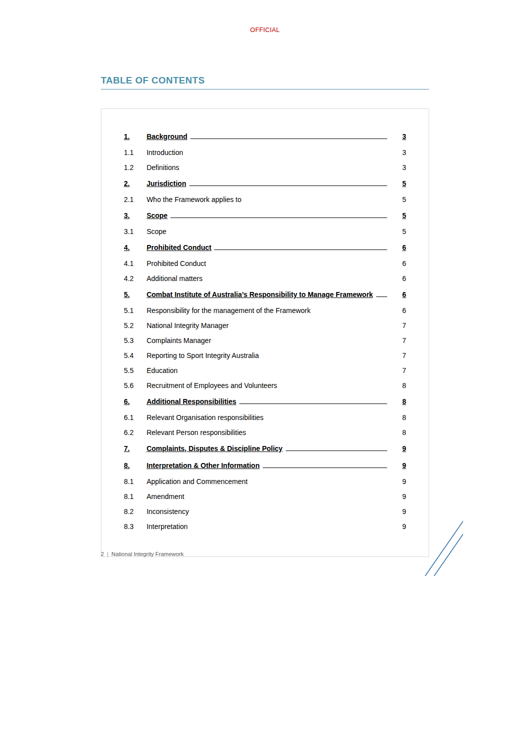OFFICIAL
TABLE OF CONTENTS
| 1. | Background | 3 |
| 1.1 | Introduction | 3 |
| 1.2 | Definitions | 3 |
| 2. | Jurisdiction | 5 |
| 2.1 | Who the Framework applies to | 5 |
| 3. | Scope | 5 |
| 3.1 | Scope | 5 |
| 4. | Prohibited Conduct | 6 |
| 4.1 | Prohibited Conduct | 6 |
| 4.2 | Additional matters | 6 |
| 5. | Combat Institute of Australia’s Responsibility to Manage Framework | 6 |
| 5.1 | Responsibility for the management of the Framework | 6 |
| 5.2 | National Integrity Manager | 7 |
| 5.3 | Complaints Manager | 7 |
| 5.4 | Reporting to Sport Integrity Australia | 7 |
| 5.5 | Education | 7 |
| 5.6 | Recruitment of Employees and Volunteers | 8 |
| 6. | Additional Responsibilities | 8 |
| 6.1 | Relevant Organisation responsibilities | 8 |
| 6.2 | Relevant Person responsibilities | 8 |
| 7. | Complaints, Disputes & Discipline Policy | 9 |
| 8. | Interpretation & Other Information | 9 |
| 8.1 | Application and Commencement | 9 |
| 8.1 | Amendment | 9 |
| 8.2 | Inconsistency | 9 |
| 8.3 | Interpretation | 9 |
2|National Integrity Framework